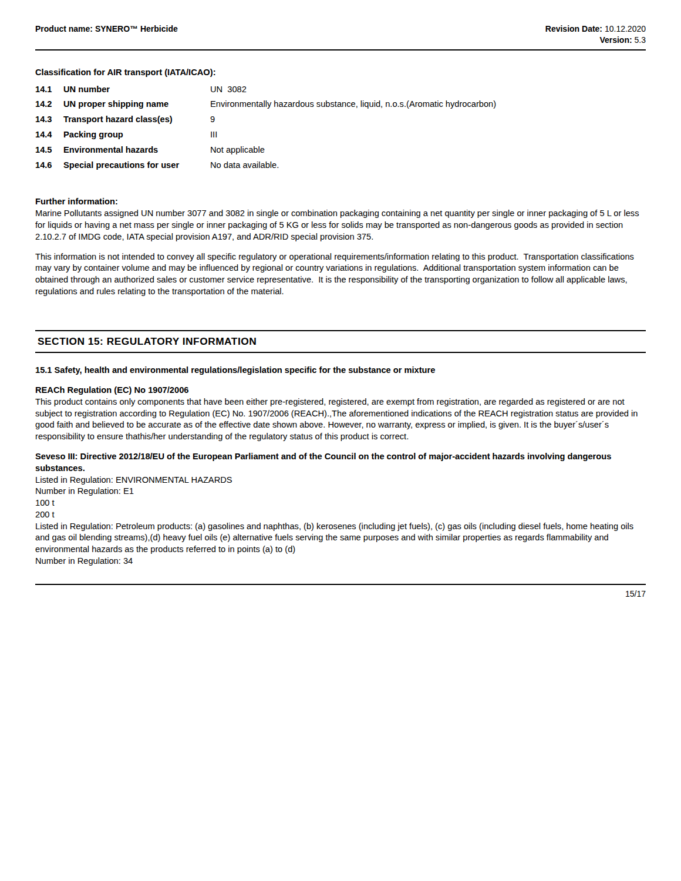Product name: SYNERO™ Herbicide
Revision Date: 10.12.2020
Version: 5.3
Classification for AIR transport (IATA/ICAO):
| 14.1 | UN number | UN 3082 |
| 14.2 | UN proper shipping name | Environmentally hazardous substance, liquid, n.o.s.(Aromatic hydrocarbon) |
| 14.3 | Transport hazard class(es) | 9 |
| 14.4 | Packing group | III |
| 14.5 | Environmental hazards | Not applicable |
| 14.6 | Special precautions for user | No data available. |
Further information:
Marine Pollutants assigned UN number 3077 and 3082 in single or combination packaging containing a net quantity per single or inner packaging of 5 L or less for liquids or having a net mass per single or inner packaging of 5 KG or less for solids may be transported as non-dangerous goods as provided in section 2.10.2.7 of IMDG code, IATA special provision A197, and ADR/RID special provision 375.
This information is not intended to convey all specific regulatory or operational requirements/information relating to this product. Transportation classifications may vary by container volume and may be influenced by regional or country variations in regulations. Additional transportation system information can be obtained through an authorized sales or customer service representative. It is the responsibility of the transporting organization to follow all applicable laws, regulations and rules relating to the transportation of the material.
SECTION 15: REGULATORY INFORMATION
15.1 Safety, health and environmental regulations/legislation specific for the substance or mixture
REACh Regulation (EC) No 1907/2006
This product contains only components that have been either pre-registered, registered, are exempt from registration, are regarded as registered or are not subject to registration according to Regulation (EC) No. 1907/2006 (REACH).,The aforementioned indications of the REACH registration status are provided in good faith and believed to be accurate as of the effective date shown above. However, no warranty, express or implied, is given. It is the buyer´s/user´s responsibility to ensure thathis/her understanding of the regulatory status of this product is correct.
Seveso III: Directive 2012/18/EU of the European Parliament and of the Council on the control of major-accident hazards involving dangerous substances.
Listed in Regulation: ENVIRONMENTAL HAZARDS
Number in Regulation: E1
100 t
200 t
Listed in Regulation: Petroleum products: (a) gasolines and naphthas, (b) kerosenes (including jet fuels), (c) gas oils (including diesel fuels, home heating oils and gas oil blending streams),(d) heavy fuel oils (e) alternative fuels serving the same purposes and with similar properties as regards flammability and environmental hazards as the products referred to in points (a) to (d)
Number in Regulation: 34
15/17